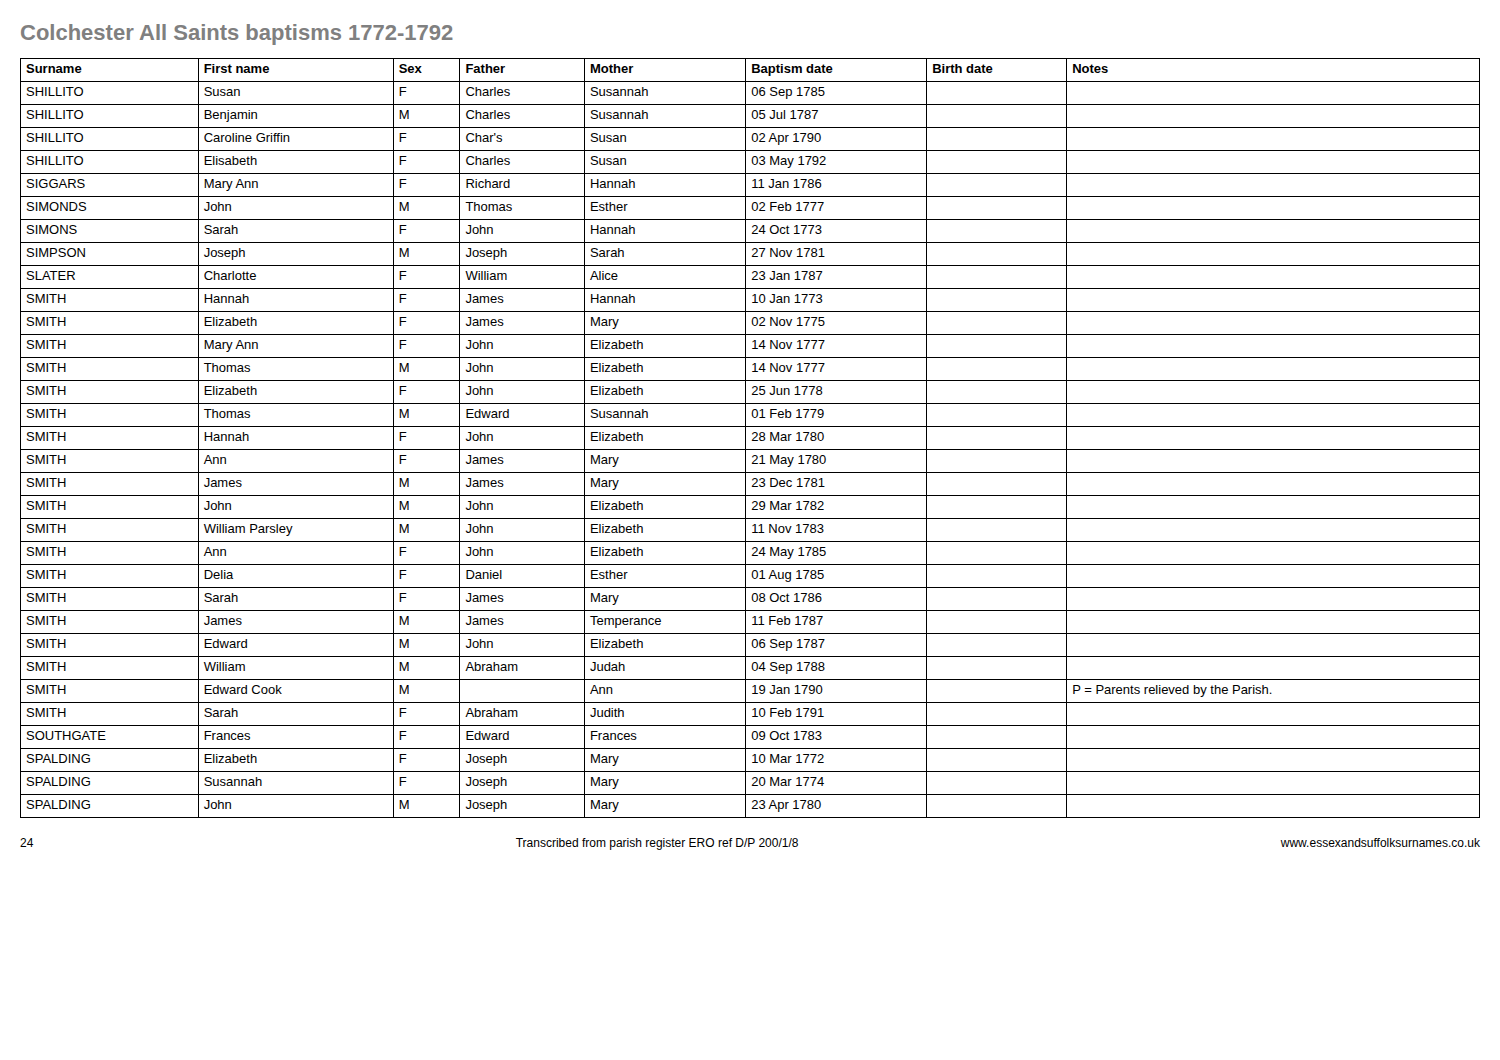Colchester All Saints baptisms 1772-1792
| Surname | First name | Sex | Father | Mother | Baptism date | Birth date | Notes |
| --- | --- | --- | --- | --- | --- | --- | --- |
| SHILLITO | Susan | F | Charles | Susannah | 06 Sep 1785 | | |
| SHILLITO | Benjamin | M | Charles | Susannah | 05 Jul 1787 | | |
| SHILLITO | Caroline Griffin | F | Char's | Susan | 02 Apr 1790 | | |
| SHILLITO | Elisabeth | F | Charles | Susan | 03 May 1792 | | |
| SIGGARS | Mary Ann | F | Richard | Hannah | 11 Jan 1786 | | |
| SIMONDS | John | M | Thomas | Esther | 02 Feb 1777 | | |
| SIMONS | Sarah | F | John | Hannah | 24 Oct 1773 | | |
| SIMPSON | Joseph | M | Joseph | Sarah | 27 Nov 1781 | | |
| SLATER | Charlotte | F | William | Alice | 23 Jan 1787 | | |
| SMITH | Hannah | F | James | Hannah | 10 Jan 1773 | | |
| SMITH | Elizabeth | F | James | Mary | 02 Nov 1775 | | |
| SMITH | Mary Ann | F | John | Elizabeth | 14 Nov 1777 | | |
| SMITH | Thomas | M | John | Elizabeth | 14 Nov 1777 | | |
| SMITH | Elizabeth | F | John | Elizabeth | 25 Jun 1778 | | |
| SMITH | Thomas | M | Edward | Susannah | 01 Feb 1779 | | |
| SMITH | Hannah | F | John | Elizabeth | 28 Mar 1780 | | |
| SMITH | Ann | F | James | Mary | 21 May 1780 | | |
| SMITH | James | M | James | Mary | 23 Dec 1781 | | |
| SMITH | John | M | John | Elizabeth | 29 Mar 1782 | | |
| SMITH | William Parsley | M | John | Elizabeth | 11 Nov 1783 | | |
| SMITH | Ann | F | John | Elizabeth | 24 May 1785 | | |
| SMITH | Delia | F | Daniel | Esther | 01 Aug 1785 | | |
| SMITH | Sarah | F | James | Mary | 08 Oct 1786 | | |
| SMITH | James | M | James | Temperance | 11 Feb 1787 | | |
| SMITH | Edward | M | John | Elizabeth | 06 Sep 1787 | | |
| SMITH | William | M | Abraham | Judah | 04 Sep 1788 | | |
| SMITH | Edward Cook | M | | Ann | 19 Jan 1790 | | P = Parents relieved by the Parish. |
| SMITH | Sarah | F | Abraham | Judith | 10 Feb 1791 | | |
| SOUTHGATE | Frances | F | Edward | Frances | 09 Oct 1783 | | |
| SPALDING | Elizabeth | F | Joseph | Mary | 10 Mar 1772 | | |
| SPALDING | Susannah | F | Joseph | Mary | 20 Mar 1774 | | |
| SPALDING | John | M | Joseph | Mary | 23 Apr 1780 | | |
24
Transcribed from parish register ERO ref D/P 200/1/8
www.essexandsuffolksurnames.co.uk